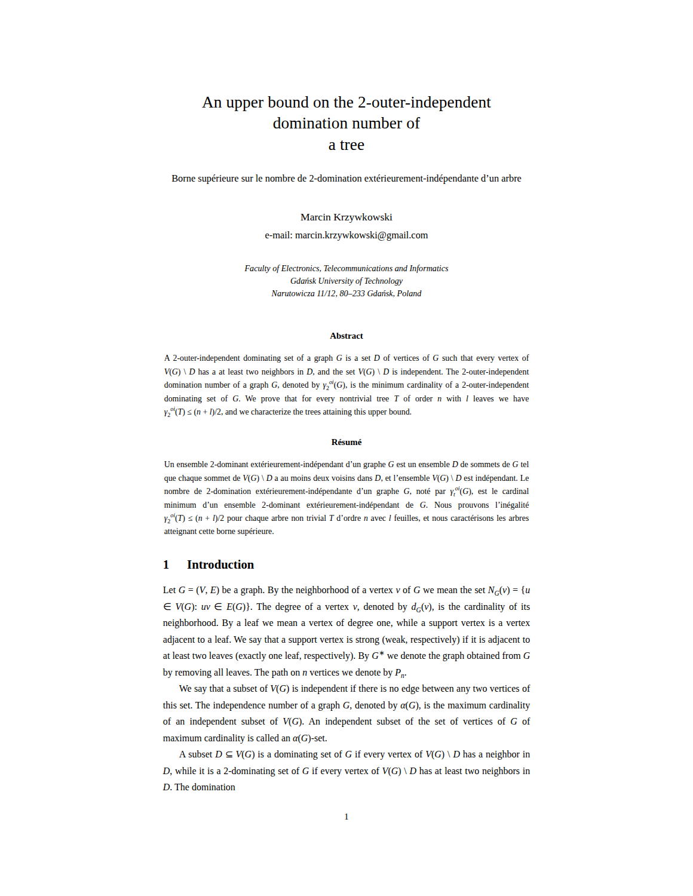An upper bound on the 2-outer-independent domination number of
a tree
Borne supérieure sur le nombre de 2-domination extérieurement-indépendante d’un arbre
Marcin Krzywkowski
e-mail: marcin.krzywkowski@gmail.com
Faculty of Electronics, Telecommunications and Informatics
Gdańsk University of Technology
Narutowicza 11/12, 80–233 Gdańsk, Poland
Abstract
A 2-outer-independent dominating set of a graph G is a set D of vertices of G such that every vertex of V(G) \ D has a at least two neighbors in D, and the set V(G) \ D is independent. The 2-outer-independent domination number of a graph G, denoted by γ2oi(G), is the minimum cardinality of a 2-outer-independent dominating set of G. We prove that for every nontrivial tree T of order n with l leaves we have γ2oi(T) ≤ (n + l)/2, and we characterize the trees attaining this upper bound.
Résumé
Un ensemble 2-dominant extérieurement-indépendant d’un graphe G est un ensemble D de sommets de G tel que chaque sommet de V(G) \ D a au moins deux voisins dans D, et l’ensemble V(G) \ D est indépendant. Le nombre de 2-domination extérieurement-indépendante d’un graphe G, noté par γtoi(G), est le cardinal minimum d’un ensemble 2-dominant extérieurement-indépendant de G. Nous prouvons l’inégalité γ2oi(T) ≤ (n + l)/2 pour chaque arbre non trivial T d’ordre n avec l feuilles, et nous caractérisons les arbres atteignant cette borne supérieure.
1 Introduction
Let G = (V, E) be a graph. By the neighborhood of a vertex v of G we mean the set NG(v) = {u ∈ V(G): uv ∈ E(G)}. The degree of a vertex v, denoted by dG(v), is the cardinality of its neighborhood. By a leaf we mean a vertex of degree one, while a support vertex is a vertex adjacent to a leaf. We say that a support vertex is strong (weak, respectively) if it is adjacent to at least two leaves (exactly one leaf, respectively). By G∗ we denote the graph obtained from G by removing all leaves. The path on n vertices we denote by Pn.
We say that a subset of V(G) is independent if there is no edge between any two vertices of this set. The independence number of a graph G, denoted by α(G), is the maximum cardinality of an independent subset of V(G). An independent subset of the set of vertices of G of maximum cardinality is called an α(G)-set.
A subset D ⊆ V(G) is a dominating set of G if every vertex of V(G) \ D has a neighbor in D, while it is a 2-dominating set of G if every vertex of V(G) \ D has at least two neighbors in D. The domination
1